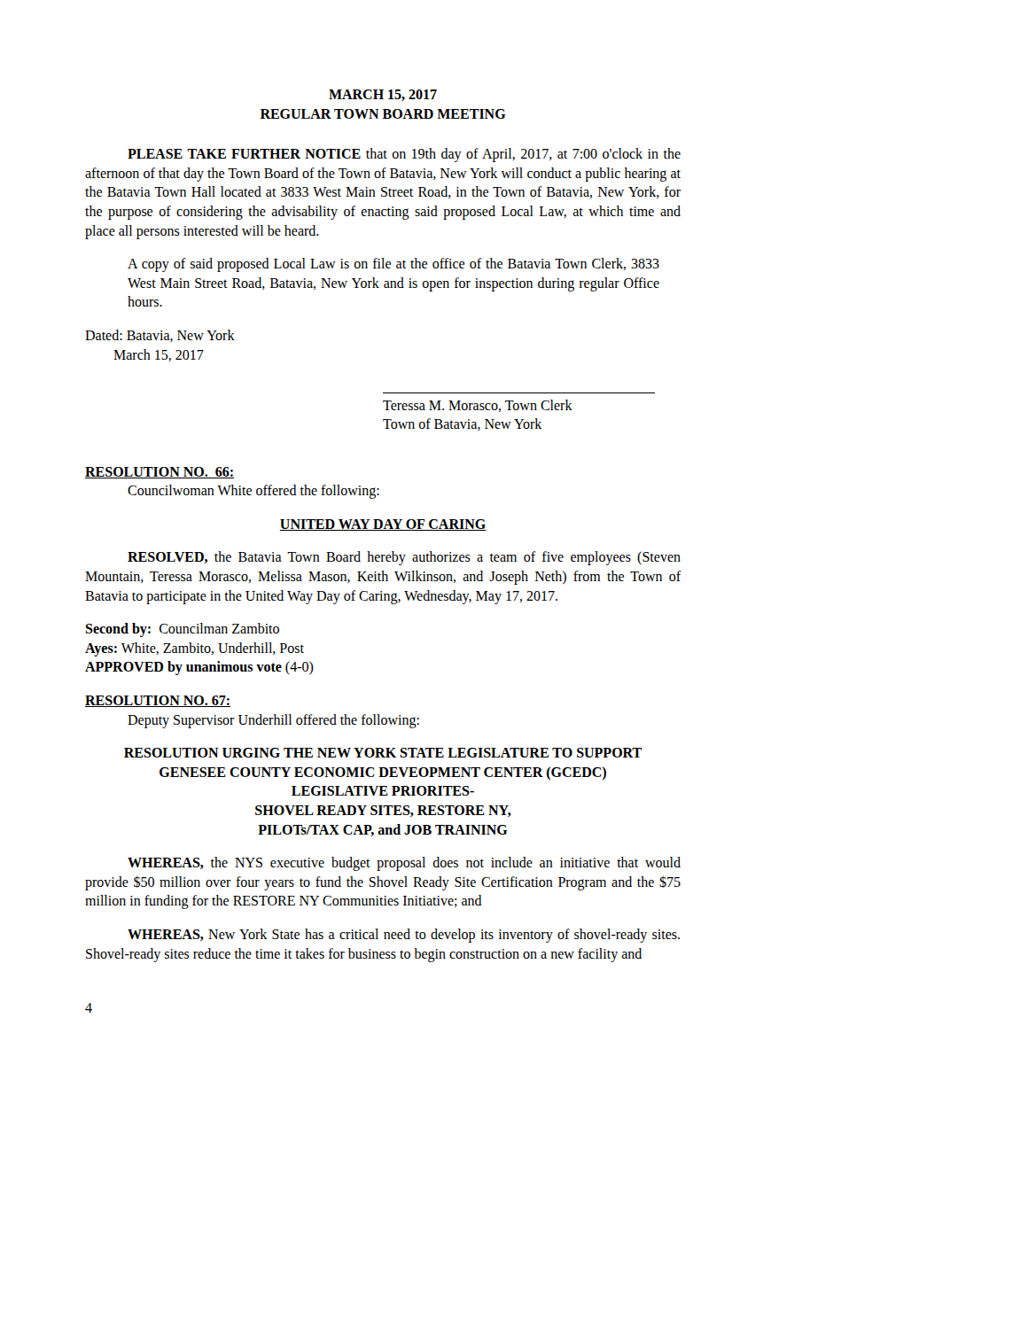MARCH 15, 2017
REGULAR TOWN BOARD MEETING
PLEASE TAKE FURTHER NOTICE that on 19th day of April, 2017, at 7:00 o'clock in the afternoon of that day the Town Board of the Town of Batavia, New York will conduct a public hearing at the Batavia Town Hall located at 3833 West Main Street Road, in the Town of Batavia, New York, for the purpose of considering the advisability of enacting said proposed Local Law, at which time and place all persons interested will be heard.
A copy of said proposed Local Law is on file at the office of the Batavia Town Clerk, 3833 West Main Street Road, Batavia, New York and is open for inspection during regular Office hours.
Dated: Batavia, New York
March 15, 2017
Teressa M. Morasco, Town Clerk
Town of Batavia, New York
RESOLUTION NO. 66:
Councilwoman White offered the following:
UNITED WAY DAY OF CARING
RESOLVED, the Batavia Town Board hereby authorizes a team of five employees (Steven Mountain, Teressa Morasco, Melissa Mason, Keith Wilkinson, and Joseph Neth) from the Town of Batavia to participate in the United Way Day of Caring, Wednesday, May 17, 2017.
Second by: Councilman Zambito
Ayes: White, Zambito, Underhill, Post
APPROVED by unanimous vote (4-0)
RESOLUTION NO. 67:
Deputy Supervisor Underhill offered the following:
RESOLUTION URGING THE NEW YORK STATE LEGISLATURE TO SUPPORT
GENESEE COUNTY ECONOMIC DEVEOPMENT CENTER (GCEDC)
LEGISLATIVE PRIORITES-
SHOVEL READY SITES, RESTORE NY,
PILOTs/TAX CAP, and JOB TRAINING
WHEREAS, the NYS executive budget proposal does not include an initiative that would provide $50 million over four years to fund the Shovel Ready Site Certification Program and the $75 million in funding for the RESTORE NY Communities Initiative; and
WHEREAS, New York State has a critical need to develop its inventory of shovel-ready sites. Shovel-ready sites reduce the time it takes for business to begin construction on a new facility and
4